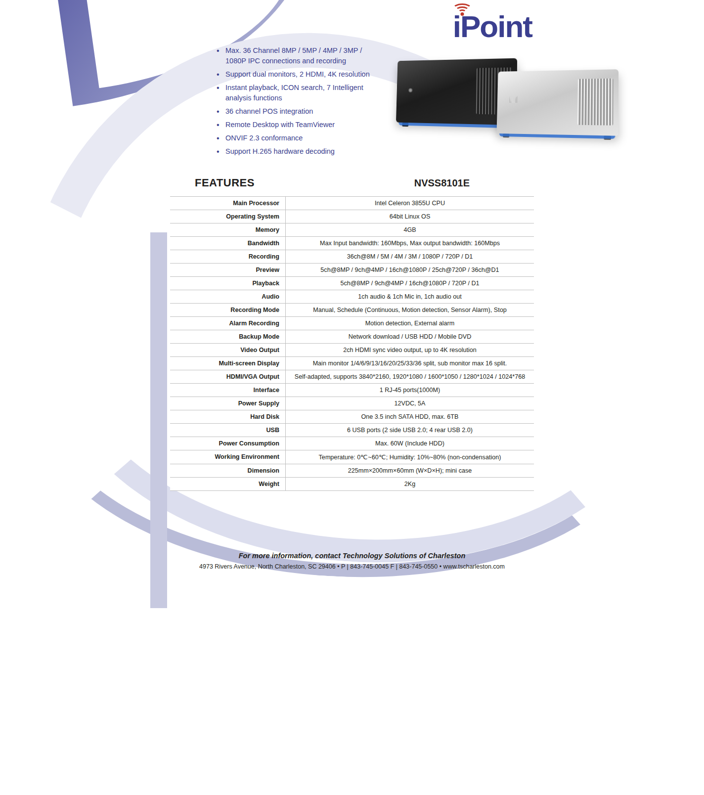i Point
Max. 36 Channel 8MP / 5MP / 4MP / 3MP / 1080P IPC connections and recording
Support dual monitors, 2 HDMI, 4K resolution
Instant playback, ICON search, 7 Intelligent analysis functions
36 channel POS integration
Remote Desktop with TeamViewer
ONVIF 2.3 conformance
Support H.265 hardware decoding
FEATURES
NVSS8101E
| Main Processor | Intel Celeron 3855U CPU |
| Operating System | 64bit Linux OS |
| Memory | 4GB |
| Bandwidth | Max Input bandwidth: 160Mbps, Max output bandwidth: 160Mbps |
| Recording | 36ch@8M / 5M / 4M / 3M / 1080P / 720P / D1 |
| Preview | 5ch@8MP / 9ch@4MP / 16ch@1080P / 25ch@720P / 36ch@D1 |
| Playback | 5ch@8MP / 9ch@4MP / 16ch@1080P / 720P / D1 |
| Audio | 1ch audio & 1ch Mic in, 1ch audio out |
| Recording Mode | Manual, Schedule (Continuous, Motion detection, Sensor Alarm), Stop |
| Alarm Recording | Motion detection, External alarm |
| Backup Mode | Network download / USB HDD / Mobile DVD |
| Video Output | 2ch HDMI sync video output, up to 4K resolution |
| Multi-screen Display | Main monitor 1/4/6/9/13/16/20/25/33/36 split, sub monitor max 16 split. |
| HDMI/VGA Output | Self-adapted, supports 3840*2160, 1920*1080 / 1600*1050 / 1280*1024 / 1024*768 |
| Interface | 1 RJ-45 ports(1000M) |
| Power Supply | 12VDC, 5A |
| Hard Disk | One 3.5 inch SATA HDD, max. 6TB |
| USB | 6 USB ports (2 side USB 2.0; 4 rear USB 2.0) |
| Power Consumption | Max. 60W (Include HDD) |
| Working Environment | Temperature: 0℃~60℃; Humidity: 10%~80% (non-condensation) |
| Dimension | 225mm×200mm×60mm (W×D×H); mini case |
| Weight | 2Kg |
For more information, contact Technology Solutions of Charleston
4973 Rivers Avenue, North Charleston, SC 29406 • P | 843-745-0045 F | 843-745-0550 • www.tscharleston.com